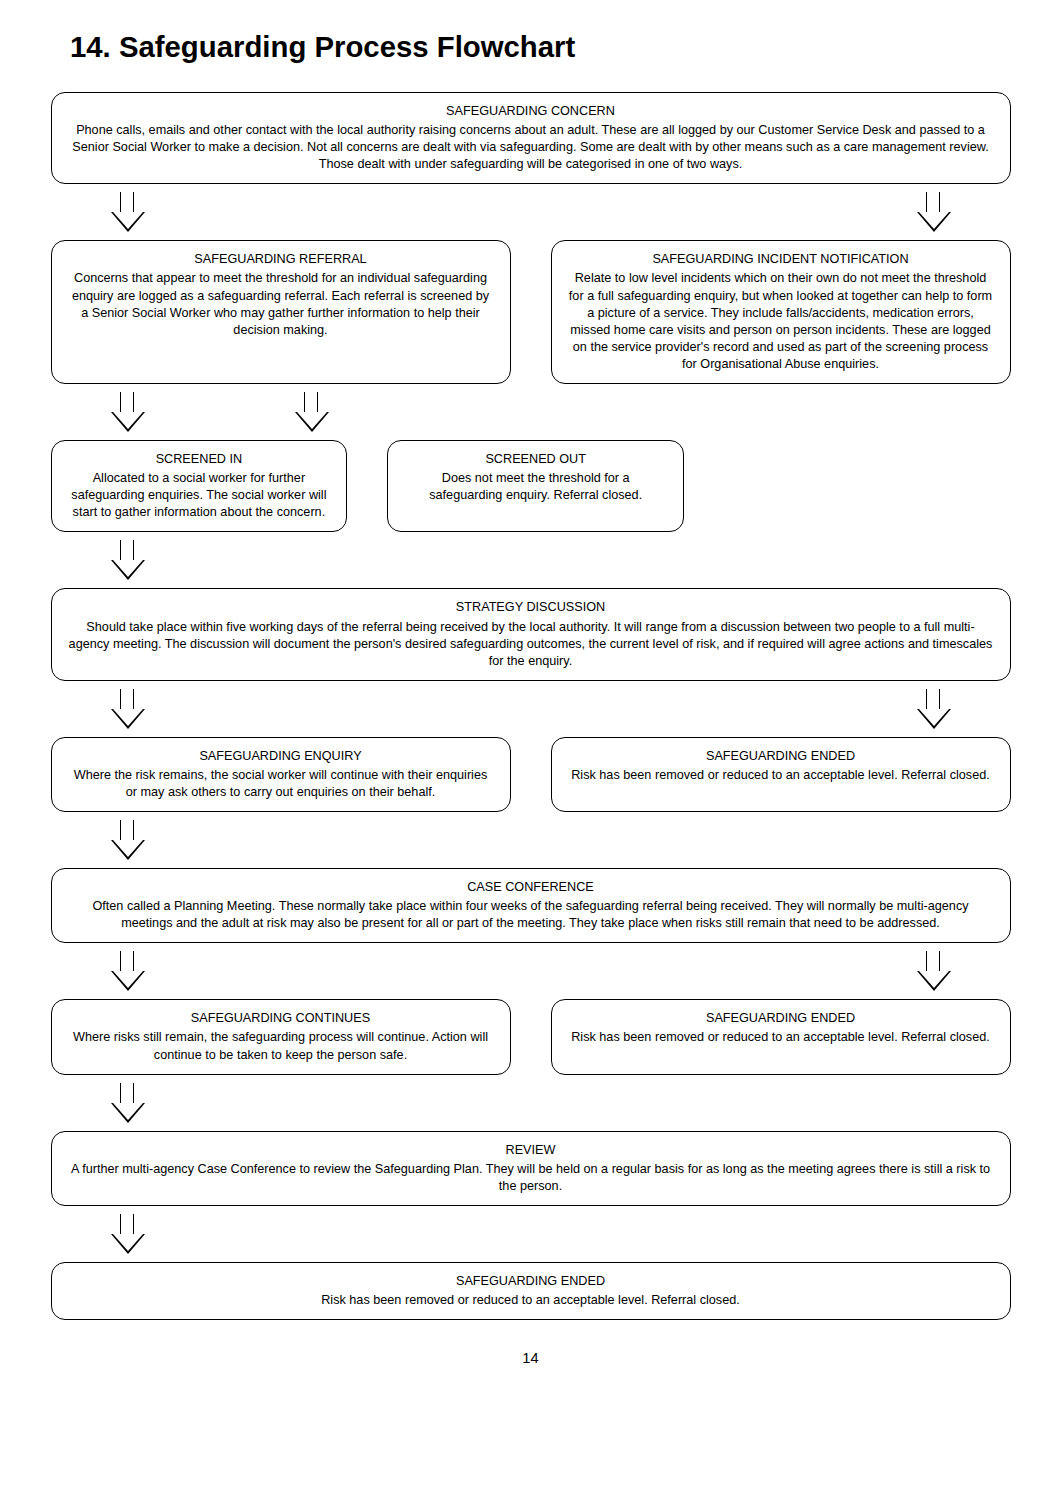14. Safeguarding Process Flowchart
SAFEGUARDING CONCERN Phone calls, emails and other contact with the local authority raising concerns about an adult. These are all logged by our Customer Service Desk and passed to a Senior Social Worker to make a decision. Not all concerns are dealt with via safeguarding. Some are dealt with by other means such as a care management review. Those dealt with under safeguarding will be categorised in one of two ways.
SAFEGUARDING REFERRAL Concerns that appear to meet the threshold for an individual safeguarding enquiry are logged as a safeguarding referral. Each referral is screened by a Senior Social Worker who may gather further information to help their decision making.
SAFEGUARDING INCIDENT NOTIFICATION Relate to low level incidents which on their own do not meet the threshold for a full safeguarding enquiry, but when looked at together can help to form a picture of a service. They include falls/accidents, medication errors, missed home care visits and person on person incidents. These are logged on the service provider's record and used as part of the screening process for Organisational Abuse enquiries.
SCREENED IN Allocated to a social worker for further safeguarding enquiries. The social worker will start to gather information about the concern.
SCREENED OUT Does not meet the threshold for a safeguarding enquiry. Referral closed.
STRATEGY DISCUSSION Should take place within five working days of the referral being received by the local authority. It will range from a discussion between two people to a full multi-agency meeting. The discussion will document the person's desired safeguarding outcomes, the current level of risk, and if required will agree actions and timescales for the enquiry.
SAFEGUARDING ENQUIRY Where the risk remains, the social worker will continue with their enquiries or may ask others to carry out enquiries on their behalf.
SAFEGUARDING ENDED Risk has been removed or reduced to an acceptable level. Referral closed.
CASE CONFERENCE Often called a Planning Meeting. These normally take place within four weeks of the safeguarding referral being received. They will normally be multi-agency meetings and the adult at risk may also be present for all or part of the meeting. They take place when risks still remain that need to be addressed.
SAFEGUARDING CONTINUES Where risks still remain, the safeguarding process will continue. Action will continue to be taken to keep the person safe.
SAFEGUARDING ENDED Risk has been removed or reduced to an acceptable level. Referral closed.
REVIEW A further multi-agency Case Conference to review the Safeguarding Plan. They will be held on a regular basis for as long as the meeting agrees there is still a risk to the person.
SAFEGUARDING ENDED Risk has been removed or reduced to an acceptable level. Referral closed.
14